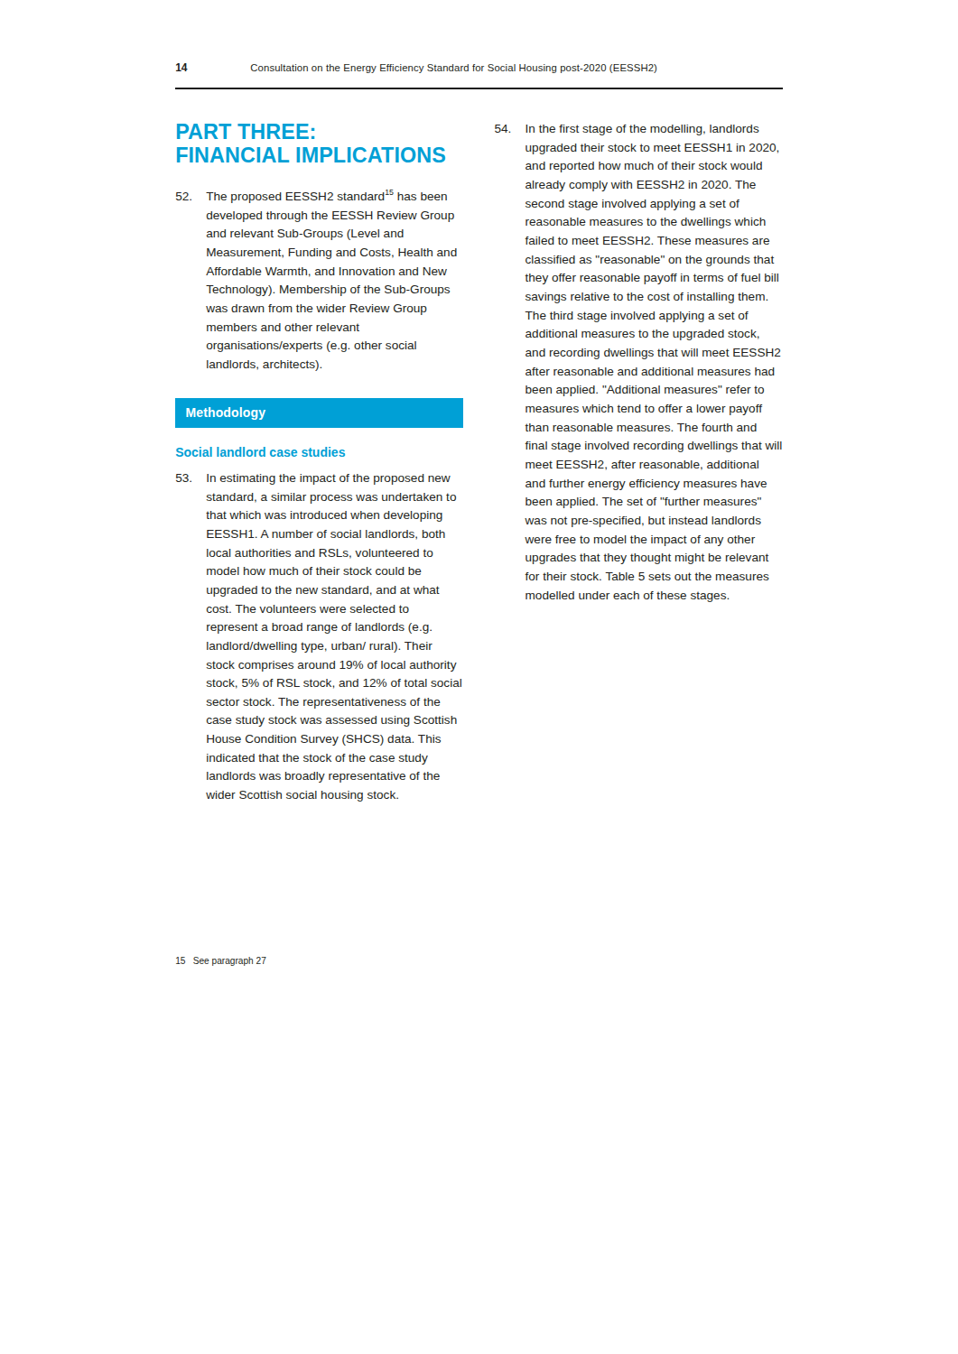14
Consultation on the Energy Efficiency Standard for Social Housing post-2020 (EESSH2)
PART THREE:
FINANCIAL IMPLICATIONS
52.
The proposed EESSH2 standard15 has been developed through the EESSH Review Group and relevant Sub-Groups (Level and Measurement, Funding and Costs, Health and Affordable Warmth, and Innovation and New Technology). Membership of the Sub-Groups was drawn from the wider Review Group members and other relevant organisations/experts (e.g. other social landlords, architects).
Methodology
Social landlord case studies
53.
In estimating the impact of the proposed new standard, a similar process was undertaken to that which was introduced when developing EESSH1. A number of social landlords, both local authorities and RSLs, volunteered to model how much of their stock could be upgraded to the new standard, and at what cost. The volunteers were selected to represent a broad range of landlords (e.g. landlord/dwelling type, urban/ rural). Their stock comprises around 19% of local authority stock, 5% of RSL stock, and 12% of total social sector stock. The representativeness of the case study stock was assessed using Scottish House Condition Survey (SHCS) data. This indicated that the stock of the case study landlords was broadly representative of the wider Scottish social housing stock.
54.
In the first stage of the modelling, landlords upgraded their stock to meet EESSH1 in 2020, and reported how much of their stock would already comply with EESSH2 in 2020. The second stage involved applying a set of reasonable measures to the dwellings which failed to meet EESSH2. These measures are classified as "reasonable" on the grounds that they offer reasonable payoff in terms of fuel bill savings relative to the cost of installing them. The third stage involved applying a set of additional measures to the upgraded stock, and recording dwellings that will meet EESSH2 after reasonable and additional measures had been applied. "Additional measures" refer to measures which tend to offer a lower payoff than reasonable measures. The fourth and final stage involved recording dwellings that will meet EESSH2, after reasonable, additional and further energy efficiency measures have been applied. The set of "further measures" was not pre-specified, but instead landlords were free to model the impact of any other upgrades that they thought might be relevant for their stock. Table 5 sets out the measures modelled under each of these stages.
15 See paragraph 27